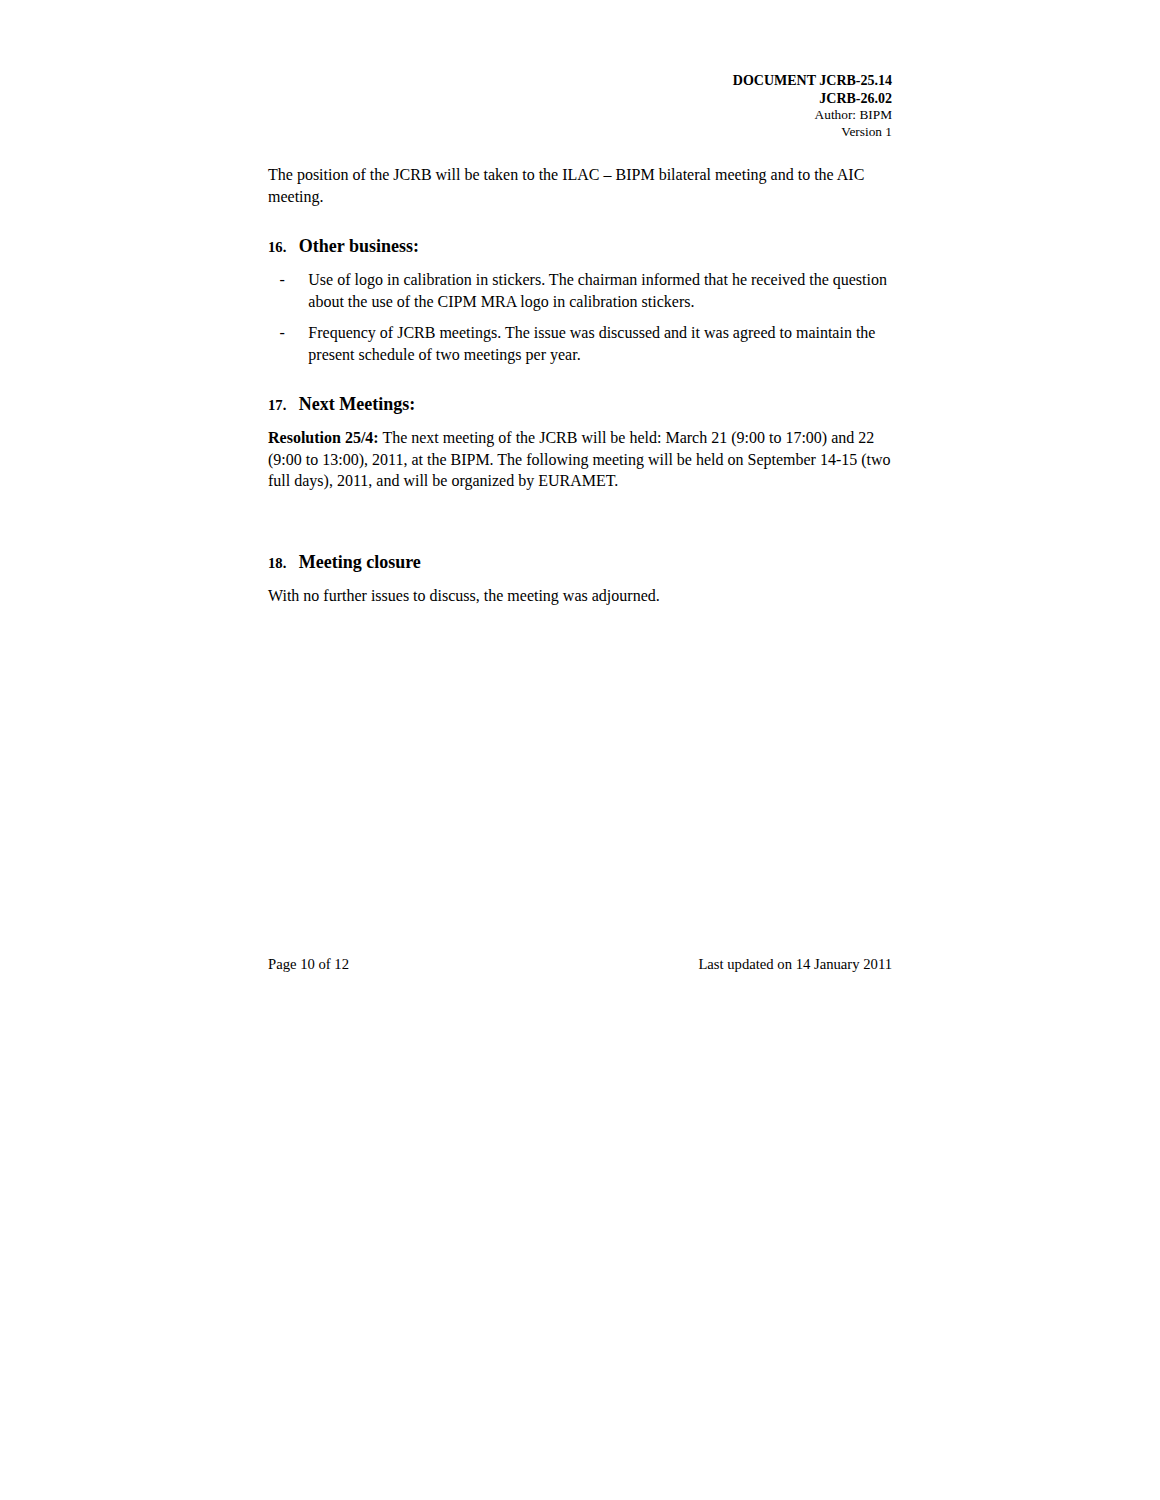DOCUMENT JCRB-25.14
JCRB-26.02
Author: BIPM
Version 1
The position of the JCRB will be taken to the ILAC – BIPM bilateral meeting and to the AIC meeting.
16. Other business:
Use of logo in calibration in stickers. The chairman informed that he received the question about the use of the CIPM MRA logo in calibration stickers.
Frequency of JCRB meetings. The issue was discussed and it was agreed to maintain the present schedule of two meetings per year.
17. Next Meetings:
Resolution 25/4: The next meeting of the JCRB will be held: March 21 (9:00 to 17:00) and 22 (9:00 to 13:00), 2011, at the BIPM. The following meeting will be held on September 14-15 (two full days), 2011, and will be organized by EURAMET.
18. Meeting closure
With no further issues to discuss, the meeting was adjourned.
Page 10 of 12 Last updated on 14 January 2011